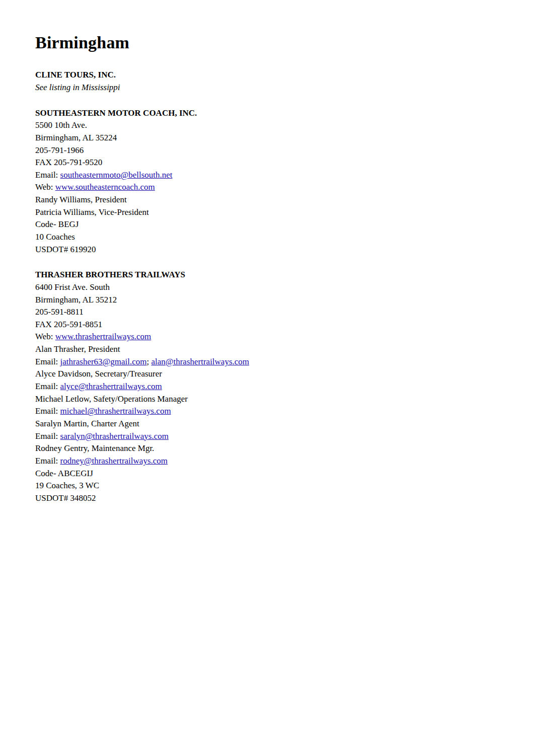Birmingham
CLINE TOURS, INC.
See listing in Mississippi
SOUTHEASTERN MOTOR COACH, INC.
5500 10th Ave.
Birmingham, AL 35224
205-791-1966
FAX 205-791-9520
Email: southeasternmoto@bellsouth.net
Web: www.southeasterncoach.com
Randy Williams, President
Patricia Williams, Vice-President
Code- BEGJ
10 Coaches
USDOT# 619920
THRASHER BROTHERS TRAILWAYS
6400 Frist Ave. South
Birmingham, AL 35212
205-591-8811
FAX 205-591-8851
Web: www.thrashertrailways.com
Alan Thrasher, President
Email: jathrasher63@gmail.com; alan@thrashertrailways.com
Alyce Davidson, Secretary/Treasurer
Email: alyce@thrashertrailways.com
Michael Letlow, Safety/Operations Manager
Email: michael@thrashertrailways.com
Saralyn Martin, Charter Agent
Email: saralyn@thrashertrailways.com
Rodney Gentry, Maintenance Mgr.
Email: rodney@thrashertrailways.com
Code- ABCEGIJ
19 Coaches, 3 WC
USDOT# 348052